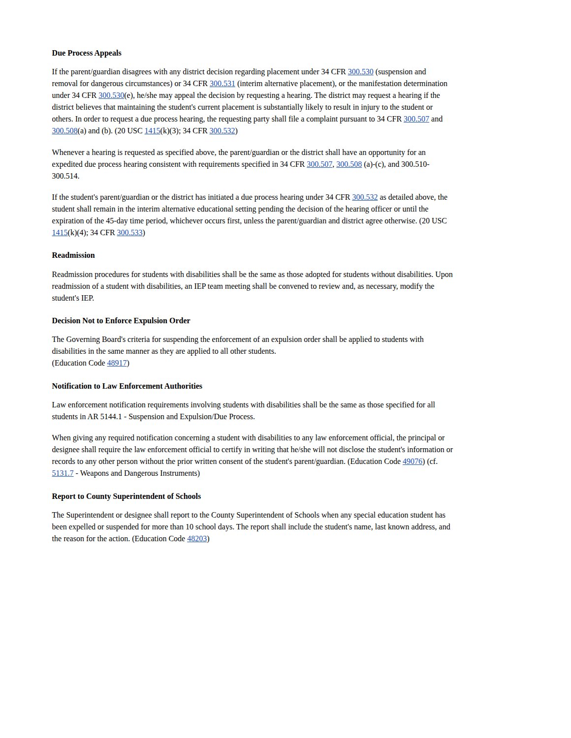Due Process Appeals
If the parent/guardian disagrees with any district decision regarding placement under 34 CFR 300.530 (suspension and removal for dangerous circumstances) or 34 CFR 300.531 (interim alternative placement), or the manifestation determination under 34 CFR 300.530(e), he/she may appeal the decision by requesting a hearing. The district may request a hearing if the district believes that maintaining the student's current placement is substantially likely to result in injury to the student or others. In order to request a due process hearing, the requesting party shall file a complaint pursuant to 34 CFR 300.507 and 300.508(a) and (b). (20 USC 1415(k)(3); 34 CFR 300.532)
Whenever a hearing is requested as specified above, the parent/guardian or the district shall have an opportunity for an expedited due process hearing consistent with requirements specified in 34 CFR 300.507, 300.508 (a)-(c), and 300.510-300.514.
If the student's parent/guardian or the district has initiated a due process hearing under 34 CFR 300.532 as detailed above, the student shall remain in the interim alternative educational setting pending the decision of the hearing officer or until the expiration of the 45-day time period, whichever occurs first, unless the parent/guardian and district agree otherwise. (20 USC 1415(k)(4); 34 CFR 300.533)
Readmission
Readmission procedures for students with disabilities shall be the same as those adopted for students without disabilities. Upon readmission of a student with disabilities, an IEP team meeting shall be convened to review and, as necessary, modify the student's IEP.
Decision Not to Enforce Expulsion Order
The Governing Board's criteria for suspending the enforcement of an expulsion order shall be applied to students with disabilities in the same manner as they are applied to all other students.
(Education Code 48917)
Notification to Law Enforcement Authorities
Law enforcement notification requirements involving students with disabilities shall be the same as those specified for all students in AR 5144.1 - Suspension and Expulsion/Due Process.
When giving any required notification concerning a student with disabilities to any law enforcement official, the principal or designee shall require the law enforcement official to certify in writing that he/she will not disclose the student's information or records to any other person without the prior written consent of the student's parent/guardian. (Education Code 49076) (cf. 5131.7 - Weapons and Dangerous Instruments)
Report to County Superintendent of Schools
The Superintendent or designee shall report to the County Superintendent of Schools when any special education student has been expelled or suspended for more than 10 school days. The report shall include the student's name, last known address, and the reason for the action. (Education Code 48203)